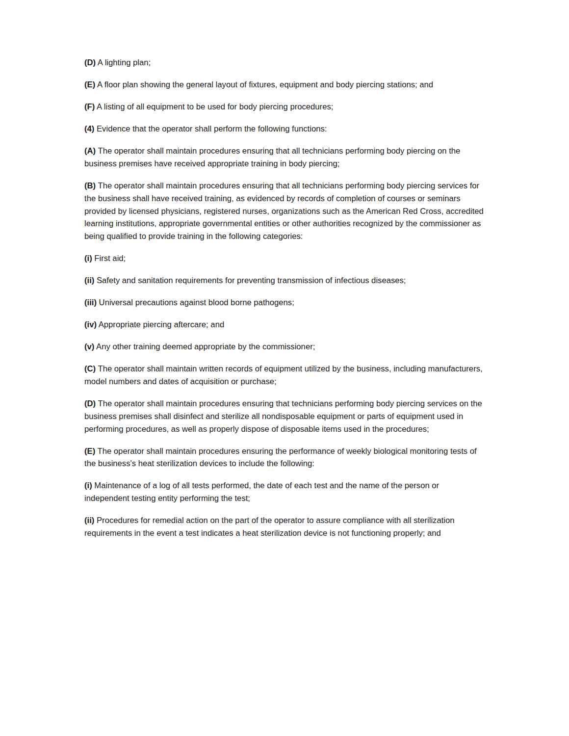(D) A lighting plan;
(E) A floor plan showing the general layout of fixtures, equipment and body piercing stations; and
(F) A listing of all equipment to be used for body piercing procedures;
(4) Evidence that the operator shall perform the following functions:
(A) The operator shall maintain procedures ensuring that all technicians performing body piercing on the business premises have received appropriate training in body piercing;
(B) The operator shall maintain procedures ensuring that all technicians performing body piercing services for the business shall have received training, as evidenced by records of completion of courses or seminars provided by licensed physicians, registered nurses, organizations such as the American Red Cross, accredited learning institutions, appropriate governmental entities or other authorities recognized by the commissioner as being qualified to provide training in the following categories:
(i) First aid;
(ii) Safety and sanitation requirements for preventing transmission of infectious diseases;
(iii) Universal precautions against blood borne pathogens;
(iv) Appropriate piercing aftercare; and
(v) Any other training deemed appropriate by the commissioner;
(C) The operator shall maintain written records of equipment utilized by the business, including manufacturers, model numbers and dates of acquisition or purchase;
(D) The operator shall maintain procedures ensuring that technicians performing body piercing services on the business premises shall disinfect and sterilize all nondisposable equipment or parts of equipment used in performing procedures, as well as properly dispose of disposable items used in the procedures;
(E) The operator shall maintain procedures ensuring the performance of weekly biological monitoring tests of the business's heat sterilization devices to include the following:
(i) Maintenance of a log of all tests performed, the date of each test and the name of the person or independent testing entity performing the test;
(ii) Procedures for remedial action on the part of the operator to assure compliance with all sterilization requirements in the event a test indicates a heat sterilization device is not functioning properly; and